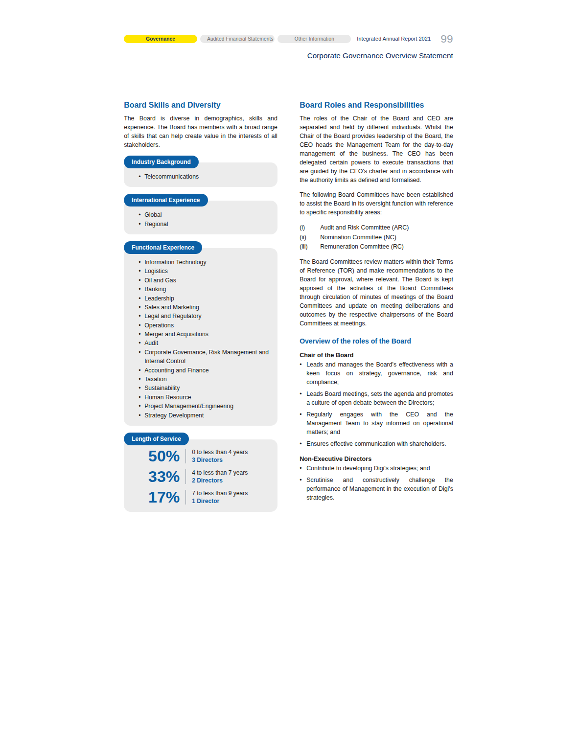Governance Audited Financial Statements Other Information Integrated Annual Report 2021 99
Corporate Governance Overview Statement
Board Skills and Diversity
The Board is diverse in demographics, skills and experience. The Board has members with a broad range of skills that can help create value in the interests of all stakeholders.
Industry Background
Telecommunications
International Experience
Global
Regional
Functional Experience
Information Technology
Logistics
Oil and Gas
Banking
Leadership
Sales and Marketing
Legal and Regulatory
Operations
Merger and Acquisitions
Audit
Corporate Governance, Risk Management and Internal Control
Accounting and Finance
Taxation
Sustainability
Human Resource
Project Management/Engineering
Strategy Development
Length of Service
50%
0 to less than 4 years
3 Directors
33%
4 to less than 7 years
2 Directors
17%
7 to less than 9 years
1 Director
Board Roles and Responsibilities
The roles of the Chair of the Board and CEO are separated and held by different individuals. Whilst the Chair of the Board provides leadership of the Board, the CEO heads the Management Team for the day-to-day management of the business. The CEO has been delegated certain powers to execute transactions that are guided by the CEO's charter and in accordance with the authority limits as defined and formalised.
The following Board Committees have been established to assist the Board in its oversight function with reference to specific responsibility areas:
(i) Audit and Risk Committee (ARC)
(ii) Nomination Committee (NC)
(iii) Remuneration Committee (RC)
The Board Committees review matters within their Terms of Reference (TOR) and make recommendations to the Board for approval, where relevant. The Board is kept apprised of the activities of the Board Committees through circulation of minutes of meetings of the Board Committees and update on meeting deliberations and outcomes by the respective chairpersons of the Board Committees at meetings.
Overview of the roles of the Board
Chair of the Board
Leads and manages the Board's effectiveness with a keen focus on strategy, governance, risk and compliance;
Leads Board meetings, sets the agenda and promotes a culture of open debate between the Directors;
Regularly engages with the CEO and the Management Team to stay informed on operational matters; and
Ensures effective communication with shareholders.
Non-Executive Directors
Contribute to developing Digi's strategies; and
Scrutinise and constructively challenge the performance of Management in the execution of Digi's strategies.